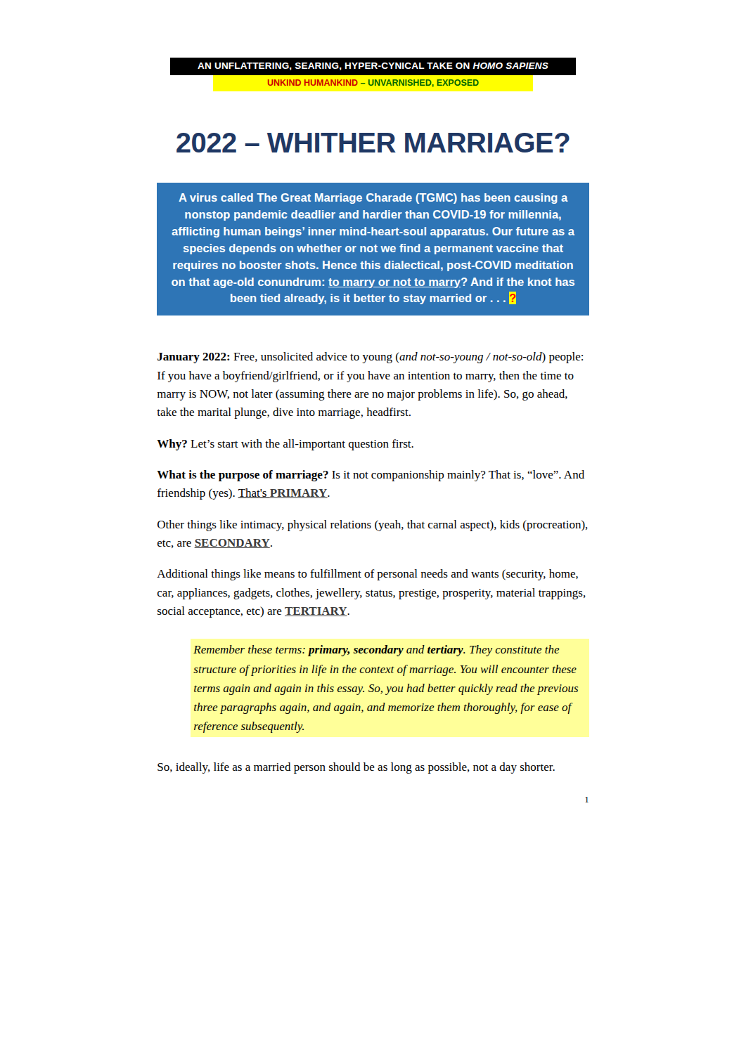AN UNFLATTERING, SEARING, HYPER-CYNICAL TAKE ON HOMO SAPIENS
UNKIND HUMANKIND – UNVARNISHED, EXPOSED
2022 – WHITHER MARRIAGE?
A virus called The Great Marriage Charade (TGMC) has been causing a nonstop pandemic deadlier and hardier than COVID-19 for millennia, afflicting human beings’ inner mind-heart-soul apparatus. Our future as a species depends on whether or not we find a permanent vaccine that requires no booster shots. Hence this dialectical, post-COVID meditation on that age-old conundrum: to marry or not to marry? And if the knot has been tied already, is it better to stay married or . . . ?
January 2022: Free, unsolicited advice to young (and not-so-young / not-so-old) people: If you have a boyfriend/girlfriend, or if you have an intention to marry, then the time to marry is NOW, not later (assuming there are no major problems in life). So, go ahead, take the marital plunge, dive into marriage, headfirst.
Why? Let’s start with the all-important question first.
What is the purpose of marriage? Is it not companionship mainly? That is, “love”. And friendship (yes). That's PRIMARY.
Other things like intimacy, physical relations (yeah, that carnal aspect), kids (procreation), etc, are SECONDARY.
Additional things like means to fulfillment of personal needs and wants (security, home, car, appliances, gadgets, clothes, jewellery, status, prestige, prosperity, material trappings, social acceptance, etc) are TERTIARY.
Remember these terms: primary, secondary and tertiary. They constitute the structure of priorities in life in the context of marriage. You will encounter these terms again and again in this essay. So, you had better quickly read the previous three paragraphs again, and again, and memorize them thoroughly, for ease of reference subsequently.
So, ideally, life as a married person should be as long as possible, not a day shorter.
1